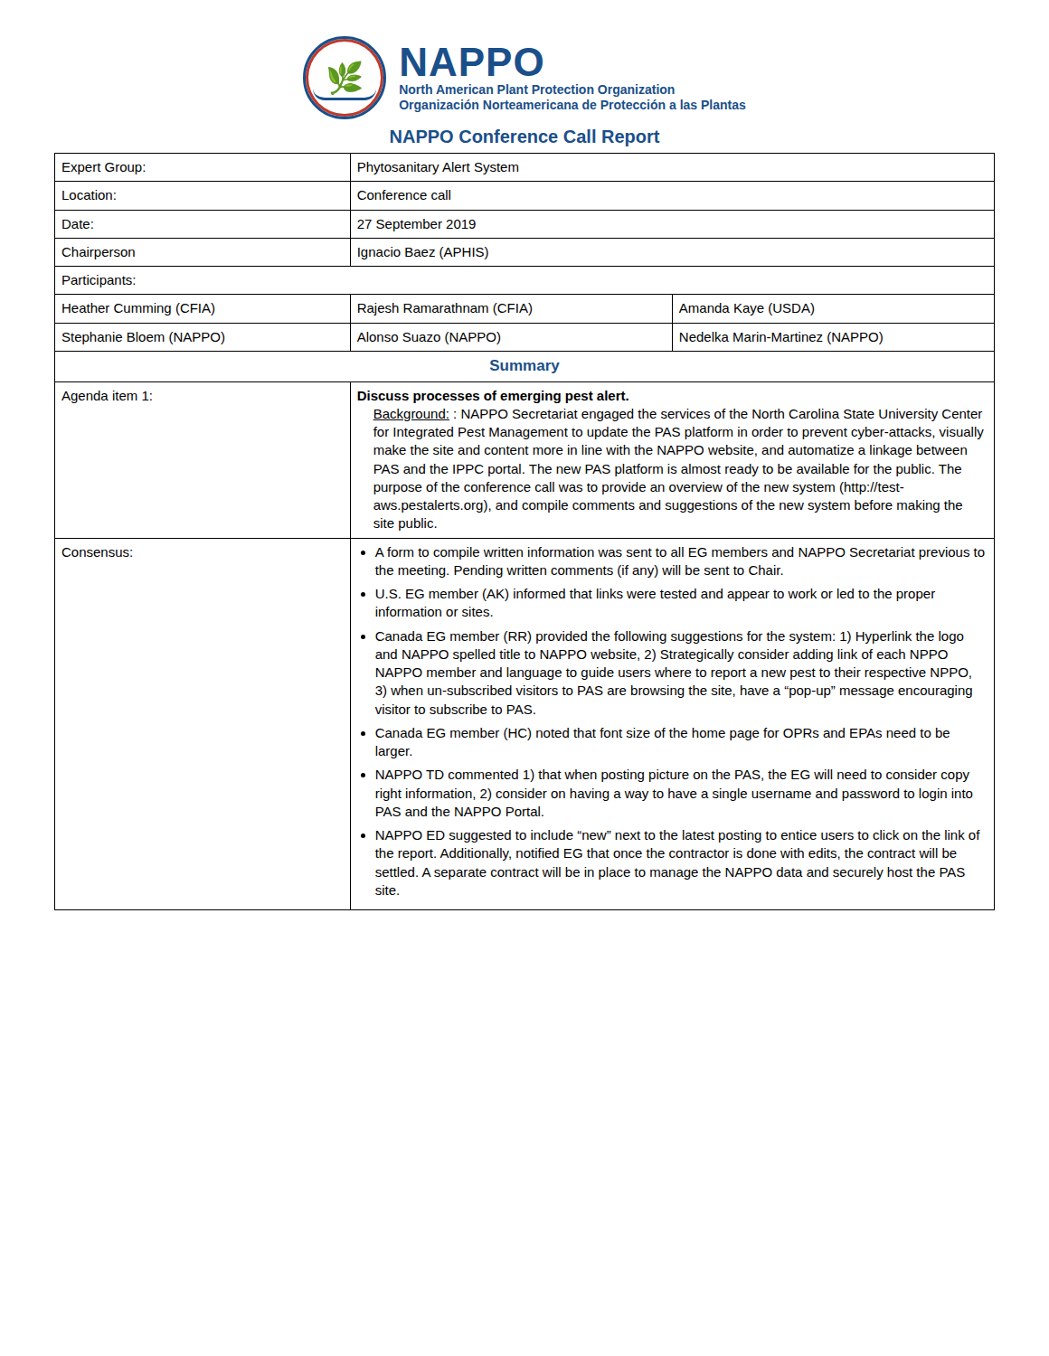🌿
NAPPO
North American Plant Protection Organization
Organización Norteamericana de Protección a las Plantas
NAPPO Conference Call Report
| Expert Group: | Phytosanitary Alert System |
| Location: | Conference call |
| Date: | 27 September 2019 |
| Chairperson | Ignacio Baez (APHIS) |
| Participants: |
| Heather Cumming (CFIA) | Rajesh Ramarathnam (CFIA) | Amanda Kaye (USDA) |
| Stephanie Bloem (NAPPO) | Alonso Suazo (NAPPO) | Nedelka Marin-Martinez (NAPPO) |
| Summary |
| Agenda item 1: | Discuss processes of emerging pest alert. Background: : NAPPO Secretariat engaged the services of the North Carolina State University Center for Integrated Pest Management to update the PAS platform in order to prevent cyber-attacks, visually make the site and content more in line with the NAPPO website, and automatize a linkage between PAS and the IPPC portal. The new PAS platform is almost ready to be available for the public. The purpose of the conference call was to provide an overview of the new system (http://test-aws.pestalerts.org), and compile comments and suggestions of the new system before making the site public. |
| Consensus: | A form to compile written information was sent to all EG members and NAPPO Secretariat previous to the meeting. Pending written comments (if any) will be sent to Chair. U.S. EG member (AK) informed that links were tested and appear to work or led to the proper information or sites. Canada EG member (RR) provided the following suggestions for the system: 1) Hyperlink the logo and NAPPO spelled title to NAPPO website, 2) Strategically consider adding link of each NPPO NAPPO member and language to guide users where to report a new pest to their respective NPPO, 3) when un-subscribed visitors to PAS are browsing the site, have a “pop-up” message encouraging visitor to subscribe to PAS. Canada EG member (HC) noted that font size of the home page for OPRs and EPAs need to be larger. NAPPO TD commented 1) that when posting picture on the PAS, the EG will need to consider copy right information, 2) consider on having a way to have a single username and password to login into PAS and the NAPPO Portal. NAPPO ED suggested to include “new” next to the latest posting to entice users to click on the link of the report. Additionally, notified EG that once the contractor is done with edits, the contract will be settled. A separate contract will be in place to manage the NAPPO data and securely host the PAS site. |